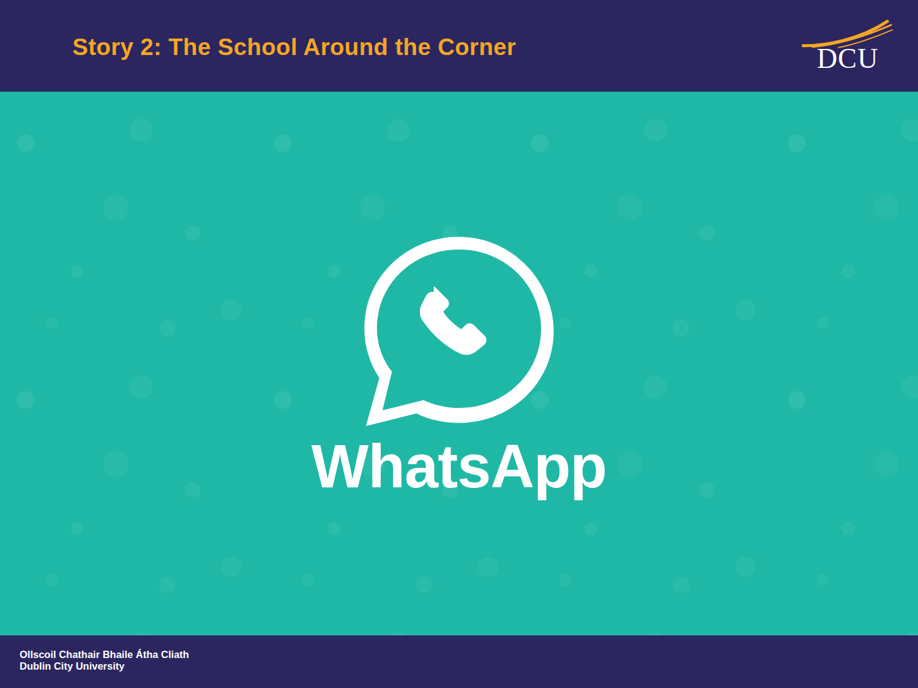Story 2: The School Around the Corner
DCU
WhatsApp
Ollscoil Chathair Bhaile Átha Cliath
Dublin City University